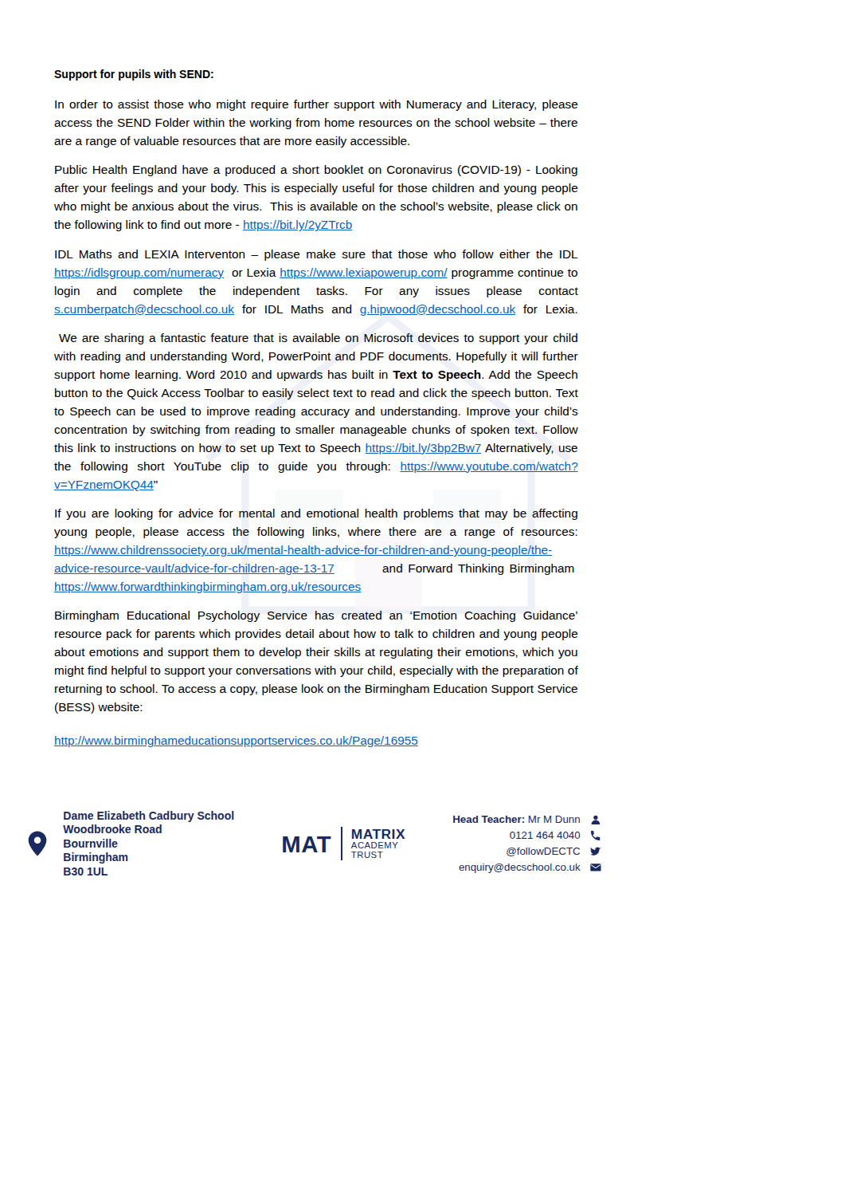Support for pupils with SEND:
In order to assist those who might require further support with Numeracy and Literacy, please access the SEND Folder within the working from home resources on the school website – there are a range of valuable resources that are more easily accessible.
Public Health England have a produced a short booklet on Coronavirus (COVID-19) - Looking after your feelings and your body. This is especially useful for those children and young people who might be anxious about the virus. This is available on the school’s website, please click on the following link to find out more - https://bit.ly/2yZTrcb
IDL Maths and LEXIA Interventon – please make sure that those who follow either the IDL https://idlsgroup.com/numeracy or Lexia https://www.lexiapowerup.com/ programme continue to login and complete the independent tasks. For any issues please contact s.cumberpatch@decschool.co.uk for IDL Maths and g.hipwood@decschool.co.uk for Lexia.
We are sharing a fantastic feature that is available on Microsoft devices to support your child with reading and understanding Word, PowerPoint and PDF documents. Hopefully it will further support home learning. Word 2010 and upwards has built in Text to Speech. Add the Speech button to the Quick Access Toolbar to easily select text to read and click the speech button. Text to Speech can be used to improve reading accuracy and understanding. Improve your child’s concentration by switching from reading to smaller manageable chunks of spoken text. Follow this link to instructions on how to set up Text to Speech https://bit.ly/3bp2Bw7 Alternatively, use the following short YouTube clip to guide you through: https://www.youtube.com/watch?v=YFznemOKQ44"
If you are looking for advice for mental and emotional health problems that may be affecting young people, please access the following links, where there are a range of resources: https://www.childrenssociety.org.uk/mental-health-advice-for-children-and-young-people/the-advice-resource-vault/advice-for-children-age-13-17 and Forward Thinking Birmingham https://www.forwardthinkingbirmingham.org.uk/resources
Birmingham Educational Psychology Service has created an ‘Emotion Coaching Guidance’ resource pack for parents which provides detail about how to talk to children and young people about emotions and support them to develop their skills at regulating their emotions, which you might find helpful to support your conversations with your child, especially with the preparation of returning to school. To access a copy, please look on the Birmingham Education Support Service (BESS) website:
http://www.birminghameducationsupportservices.co.uk/Page/16955
Dame Elizabeth Cadbury School
Woodbrooke Road
Bournville
Birmingham
B30 1UL
MAT
MATRIX
ACADEMY
TRUST
Head Teacher: Mr M Dunn
0121 464 4040
@followDECTC
enquiry@decschool.co.uk